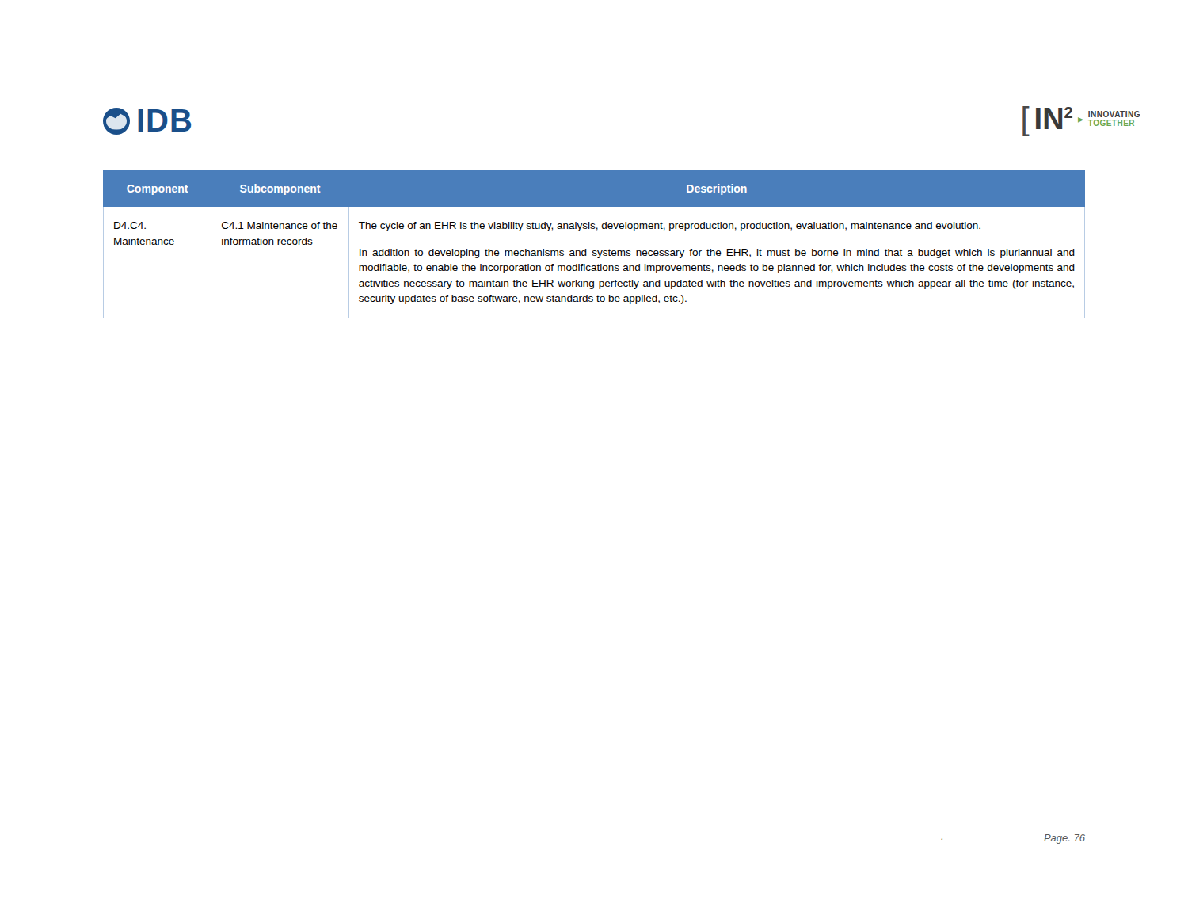IDB
[ IN2 ▸ INNOVATING TOGETHER
| Component | Subcomponent | Description |
| --- | --- | --- |
| D4.C4. Maintenance | C4.1 Maintenance of the information records | The cycle of an EHR is the viability study, analysis, development, preproduction, production, evaluation, maintenance and evolution. In addition to developing the mechanisms and systems necessary for the EHR, it must be borne in mind that a budget which is pluriannual and modifiable, to enable the incorporation of modifications and improvements, needs to be planned for, which includes the costs of the developments and activities necessary to maintain the EHR working perfectly and updated with the novelties and improvements which appear all the time (for instance, security updates of base software, new standards to be applied, etc.). |
. Page. 76